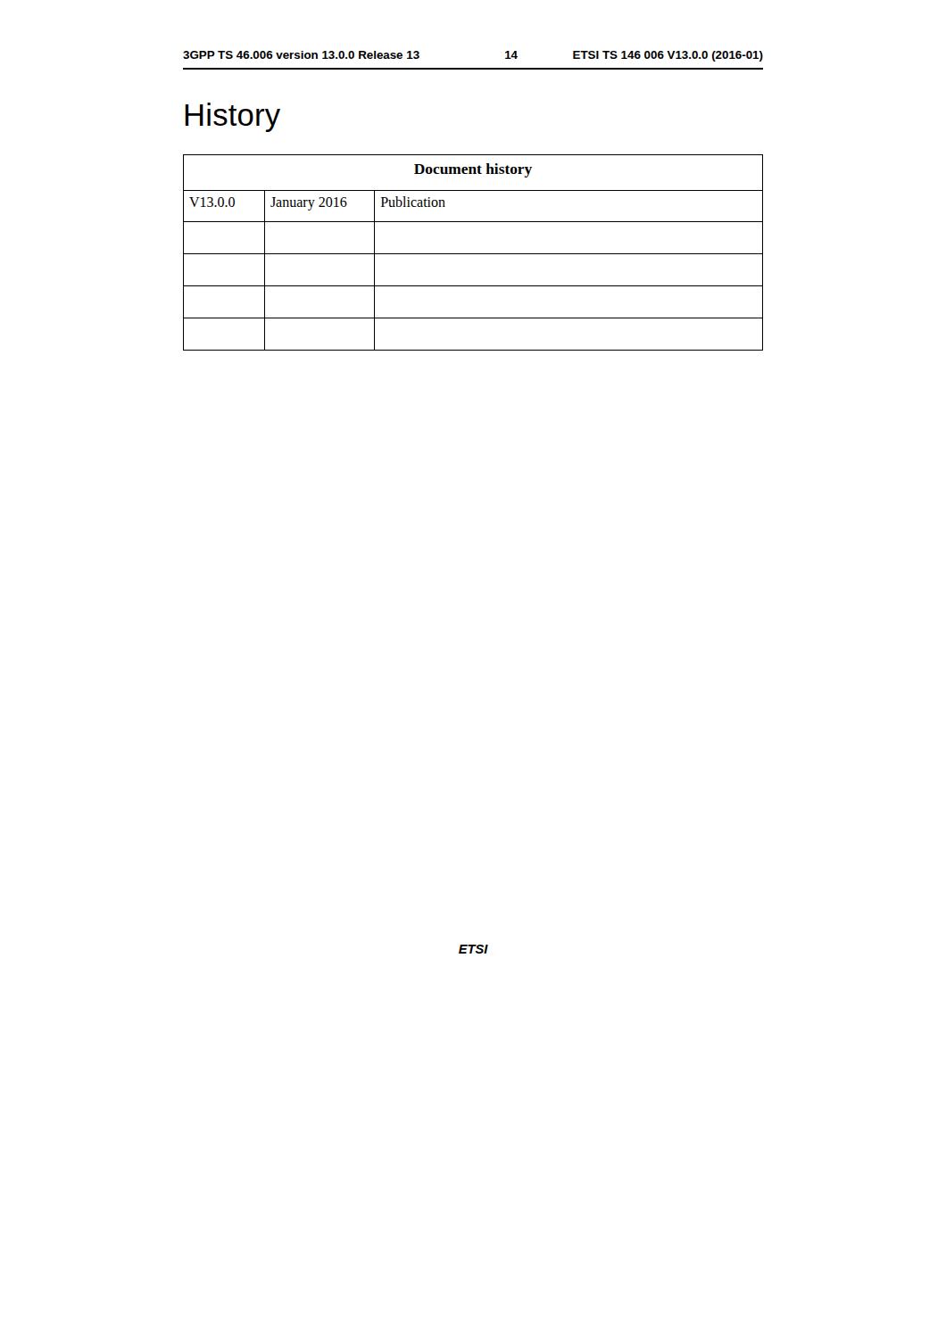3GPP TS 46.006 version 13.0.0 Release 13
14
ETSI TS 146 006 V13.0.0 (2016-01)
History
| Document history |
| --- |
| V13.0.0 | January 2016 | Publication |
ETSI